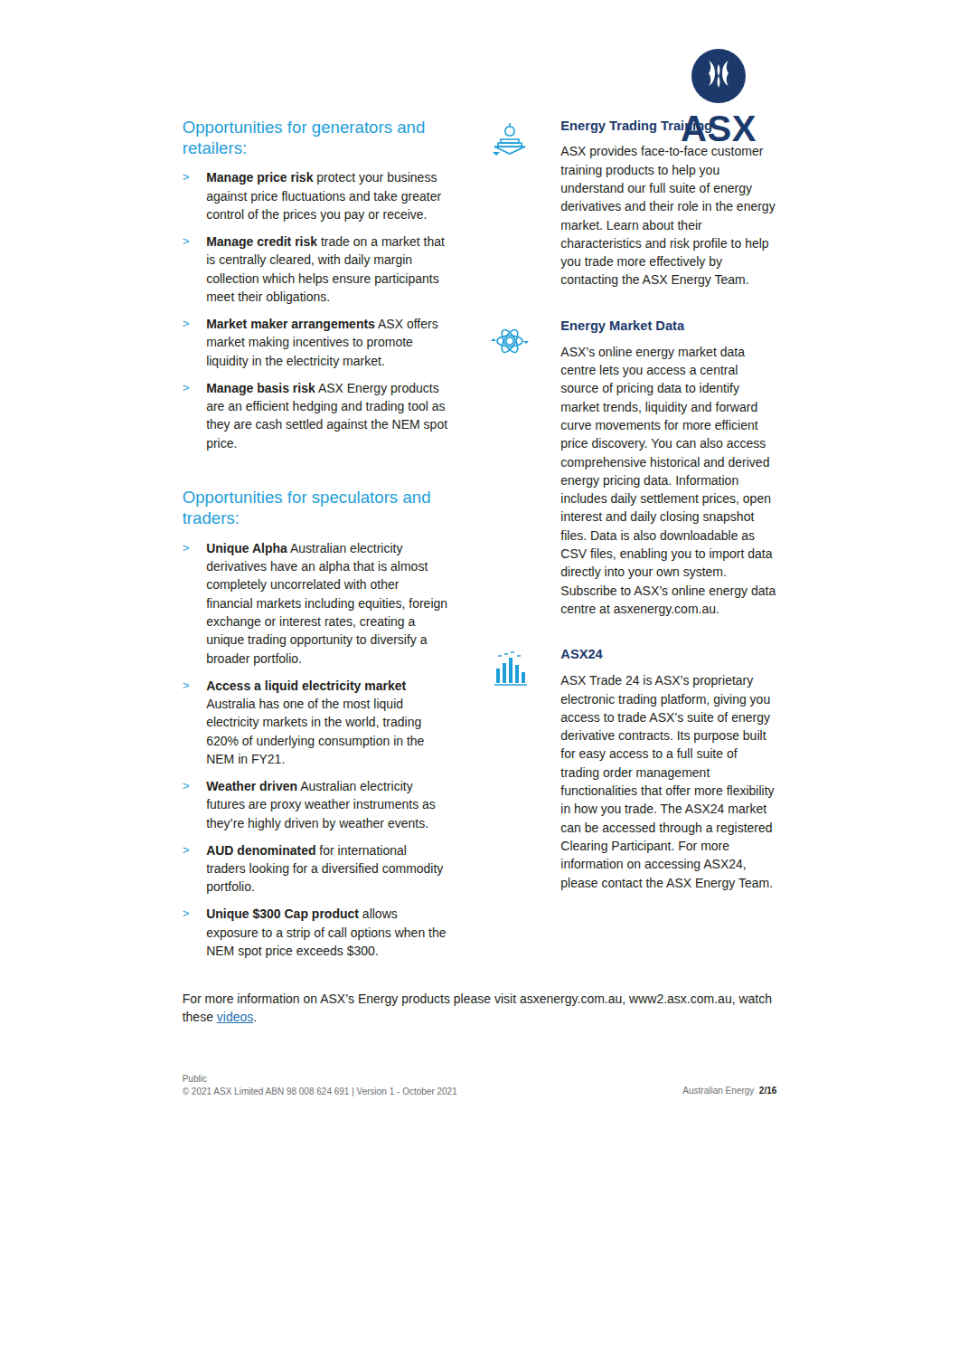ASX
Opportunities for generators and retailers:
Manage price risk protect your business against price fluctuations and take greater control of the prices you pay or receive.
Manage credit risk trade on a market that is centrally cleared, with daily margin collection which helps ensure participants meet their obligations.
Market maker arrangements ASX offers market making incentives to promote liquidity in the electricity market.
Manage basis risk ASX Energy products are an efficient hedging and trading tool as they are cash settled against the NEM spot price.
Opportunities for speculators and traders:
Unique Alpha Australian electricity derivatives have an alpha that is almost completely uncorrelated with other financial markets including equities, foreign exchange or interest rates, creating a unique trading opportunity to diversify a broader portfolio.
Access a liquid electricity market Australia has one of the most liquid electricity markets in the world, trading 620% of underlying consumption in the NEM in FY21.
Weather driven Australian electricity futures are proxy weather instruments as they’re highly driven by weather events.
AUD denominated for international traders looking for a diversified commodity portfolio.
Unique $300 Cap product allows exposure to a strip of call options when the NEM spot price exceeds $300.
Energy Trading Training
ASX provides face-to-face customer training products to help you understand our full suite of energy derivatives and their role in the energy market. Learn about their characteristics and risk profile to help you trade more effectively by contacting the ASX Energy Team.
Energy Market Data
ASX’s online energy market data centre lets you access a central source of pricing data to identify market trends, liquidity and forward curve movements for more efficient price discovery. You can also access comprehensive historical and derived energy pricing data. Information includes daily settlement prices, open interest and daily closing snapshot files. Data is also downloadable as CSV files, enabling you to import data directly into your own system. Subscribe to ASX’s online energy data centre at asxenergy.com.au.
ASX24
ASX Trade 24 is ASX’s proprietary electronic trading platform, giving you access to trade ASX’s suite of energy derivative contracts. Its purpose built for easy access to a full suite of trading order management functionalities that offer more flexibility in how you trade. The ASX24 market can be accessed through a registered Clearing Participant. For more information on accessing ASX24, please contact the ASX Energy Team.
For more information on ASX’s Energy products please visit asxenergy.com.au, www2.asx.com.au, watch these videos.
Public
© 2021 ASX Limited ABN 98 008 624 691 | Version 1 - October 2021
Australian Energy 2/16